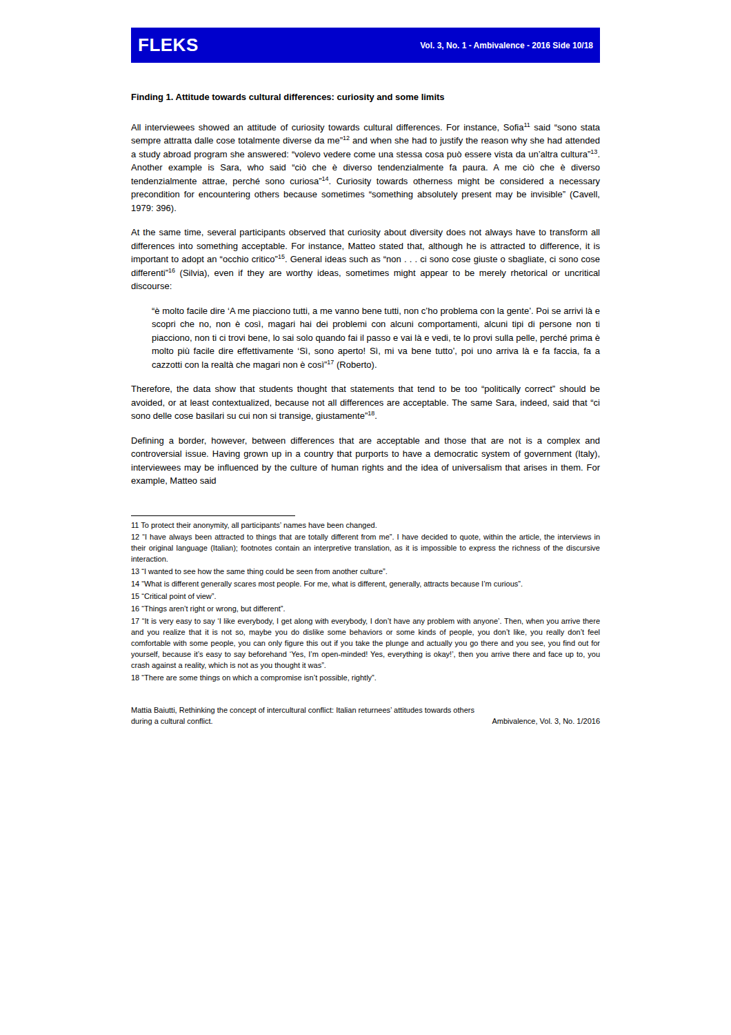FLEKS
Vol. 3, No. 1 - Ambivalence - 2016 Side 10/18
Finding 1. Attitude towards cultural differences: curiosity and some limits
All interviewees showed an attitude of curiosity towards cultural differences. For instance, Sofia11 said “sono stata sempre attratta dalle cose totalmente diverse da me”12 and when she had to justify the reason why she had attended a study abroad program she answered: “volevo vedere come una stessa cosa può essere vista da un’altra cultura”13. Another example is Sara, who said “ciò che è diverso tendenzialmente fa paura. A me ciò che è diverso tendenzialmente attrae, perché sono curiosa”14. Curiosity towards otherness might be considered a necessary precondition for encountering others because sometimes “something absolutely present may be invisible” (Cavell, 1979: 396).
At the same time, several participants observed that curiosity about diversity does not always have to transform all differences into something acceptable. For instance, Matteo stated that, although he is attracted to difference, it is important to adopt an “occhio critico”15. General ideas such as “non . . . ci sono cose giuste o sbagliate, ci sono cose differenti”16 (Silvia), even if they are worthy ideas, sometimes might appear to be merely rhetorical or uncritical discourse:
“è molto facile dire ‘A me piacciono tutti, a me vanno bene tutti, non c’ho problema con la gente’. Poi se arrivi là e scopri che no, non è così, magari hai dei problemi con alcuni comportamenti, alcuni tipi di persone non ti piacciono, non ti ci trovi bene, lo sai solo quando fai il passo e vai là e vedi, te lo provi sulla pelle, perché prima è molto più facile dire effettivamente ‘Sì, sono aperto! Sì, mi va bene tutto’, poi uno arriva là e fa faccia, fa a cazzotti con la realtà che magari non è così”17 (Roberto).
Therefore, the data show that students thought that statements that tend to be too “politically correct” should be avoided, or at least contextualized, because not all differences are acceptable. The same Sara, indeed, said that “ci sono delle cose basilari su cui non si transige, giustamente”18.
Defining a border, however, between differences that are acceptable and those that are not is a complex and controversial issue. Having grown up in a country that purports to have a democratic system of government (Italy), interviewees may be influenced by the culture of human rights and the idea of universalism that arises in them. For example, Matteo said
11 To protect their anonymity, all participants’ names have been changed.
12 “I have always been attracted to things that are totally different from me”. I have decided to quote, within the article, the interviews in their original language (Italian); footnotes contain an interpretive translation, as it is impossible to express the richness of the discursive interaction.
13 “I wanted to see how the same thing could be seen from another culture”.
14 “What is different generally scares most people. For me, what is different, generally, attracts because I’m curious”.
15 “Critical point of view”.
16 “Things aren’t right or wrong, but different”.
17 “It is very easy to say ‘I like everybody, I get along with everybody, I don’t have any problem with anyone’. Then, when you arrive there and you realize that it is not so, maybe you do dislike some behaviors or some kinds of people, you don’t like, you really don’t feel comfortable with some people, you can only figure this out if you take the plunge and actually you go there and you see, you find out for yourself, because it’s easy to say beforehand ‘Yes, I’m open-minded! Yes, everything is okay!’, then you arrive there and face up to, you crash against a reality, which is not as you thought it was”.
18 “There are some things on which a compromise isn’t possible, rightly”.
Mattia Baiutti, Rethinking the concept of intercultural conflict: Italian returnees’ attitudes towards others during a cultural conflict.
Ambivalence, Vol. 3, No. 1/2016